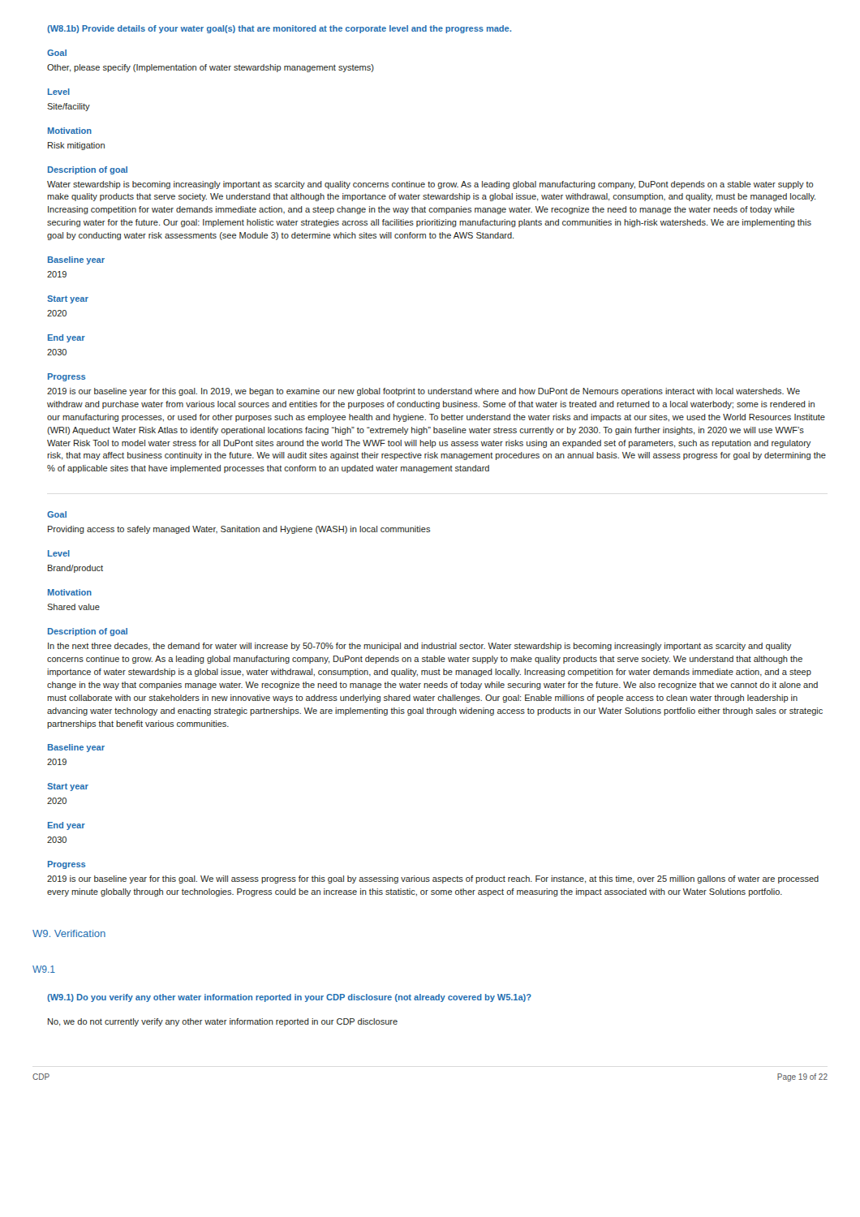(W8.1b) Provide details of your water goal(s) that are monitored at the corporate level and the progress made.
Goal
Other, please specify (Implementation of water stewardship management systems)
Level
Site/facility
Motivation
Risk mitigation
Description of goal
Water stewardship is becoming increasingly important as scarcity and quality concerns continue to grow. As a leading global manufacturing company, DuPont depends on a stable water supply to make quality products that serve society. We understand that although the importance of water stewardship is a global issue, water withdrawal, consumption, and quality, must be managed locally. Increasing competition for water demands immediate action, and a steep change in the way that companies manage water. We recognize the need to manage the water needs of today while securing water for the future. Our goal: Implement holistic water strategies across all facilities prioritizing manufacturing plants and communities in high-risk watersheds. We are implementing this goal by conducting water risk assessments (see Module 3) to determine which sites will conform to the AWS Standard.
Baseline year
2019
Start year
2020
End year
2030
Progress
2019 is our baseline year for this goal. In 2019, we began to examine our new global footprint to understand where and how DuPont de Nemours operations interact with local watersheds. We withdraw and purchase water from various local sources and entities for the purposes of conducting business. Some of that water is treated and returned to a local waterbody; some is rendered in our manufacturing processes, or used for other purposes such as employee health and hygiene. To better understand the water risks and impacts at our sites, we used the World Resources Institute (WRI) Aqueduct Water Risk Atlas to identify operational locations facing “high” to “extremely high” baseline water stress currently or by 2030. To gain further insights, in 2020 we will use WWF’s Water Risk Tool to model water stress for all DuPont sites around the world The WWF tool will help us assess water risks using an expanded set of parameters, such as reputation and regulatory risk, that may affect business continuity in the future. We will audit sites against their respective risk management procedures on an annual basis. We will assess progress for goal by determining the % of applicable sites that have implemented processes that conform to an updated water management standard
Goal
Providing access to safely managed Water, Sanitation and Hygiene (WASH) in local communities
Level
Brand/product
Motivation
Shared value
Description of goal
In the next three decades, the demand for water will increase by 50-70% for the municipal and industrial sector. Water stewardship is becoming increasingly important as scarcity and quality concerns continue to grow. As a leading global manufacturing company, DuPont depends on a stable water supply to make quality products that serve society. We understand that although the importance of water stewardship is a global issue, water withdrawal, consumption, and quality, must be managed locally. Increasing competition for water demands immediate action, and a steep change in the way that companies manage water. We recognize the need to manage the water needs of today while securing water for the future. We also recognize that we cannot do it alone and must collaborate with our stakeholders in new innovative ways to address underlying shared water challenges. Our goal: Enable millions of people access to clean water through leadership in advancing water technology and enacting strategic partnerships. We are implementing this goal through widening access to products in our Water Solutions portfolio either through sales or strategic partnerships that benefit various communities.
Baseline year
2019
Start year
2020
End year
2030
Progress
2019 is our baseline year for this goal. We will assess progress for this goal by assessing various aspects of product reach. For instance, at this time, over 25 million gallons of water are processed every minute globally through our technologies. Progress could be an increase in this statistic, or some other aspect of measuring the impact associated with our Water Solutions portfolio.
W9. Verification
W9.1
(W9.1) Do you verify any other water information reported in your CDP disclosure (not already covered by W5.1a)?
No, we do not currently verify any other water information reported in our CDP disclosure
CDP Page 19 of 22